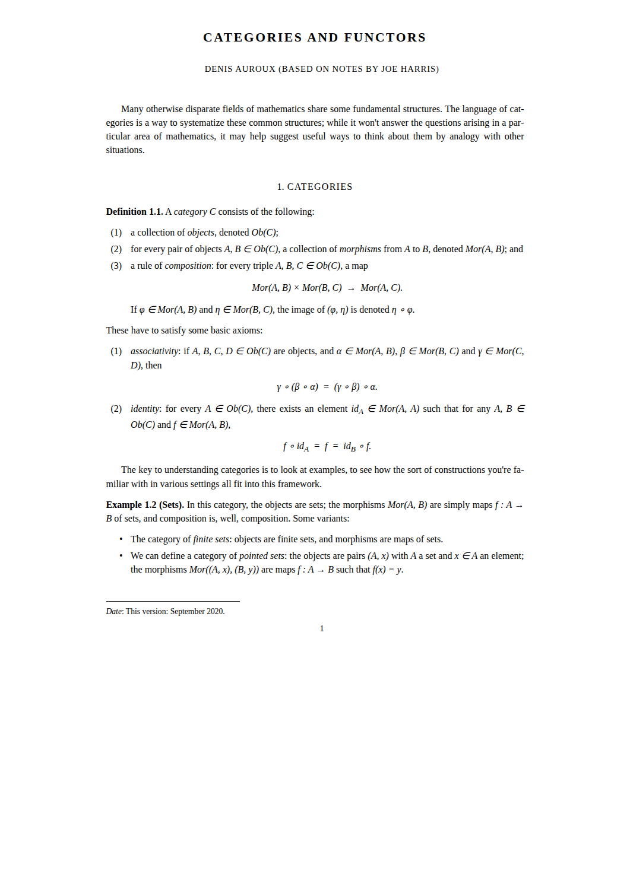Categories and Functors
Denis Auroux (based on notes by Joe Harris)
Many otherwise disparate fields of mathematics share some fundamental structures. The language of categories is a way to systematize these common structures; while it won't answer the questions arising in a particular area of mathematics, it may help suggest useful ways to think about them by analogy with other situations.
1. Categories
Definition 1.1. A category C consists of the following:
a collection of objects, denoted Ob(C);
for every pair of objects A, B ∈ Ob(C), a collection of morphisms from A to B, denoted Mor(A, B); and
a rule of composition: for every triple A, B, C ∈ Ob(C), a map
Mor(A, B) × Mor(B, C) → Mor(A, C).
If φ ∈ Mor(A, B) and η ∈ Mor(B, C), the image of (φ, η) is denoted η ∘ φ.
These have to satisfy some basic axioms:
associativity: if A, B, C, D ∈ Ob(C) are objects, and α ∈ Mor(A, B), β ∈ Mor(B, C) and γ ∈ Mor(C, D), then
γ ∘ (β ∘ α) = (γ ∘ β) ∘ α.
identity: for every A ∈ Ob(C), there exists an element idA ∈ Mor(A, A) such that for any A, B ∈ Ob(C) and f ∈ Mor(A, B),
f ∘ idA = f = idB ∘ f.
The key to understanding categories is to look at examples, to see how the sort of constructions you're familiar with in various settings all fit into this framework.
Example 1.2 (Sets). In this category, the objects are sets; the morphisms Mor(A, B) are simply maps f : A → B of sets, and composition is, well, composition. Some variants:
The category of finite sets: objects are finite sets, and morphisms are maps of sets.
We can define a category of pointed sets: the objects are pairs (A, x) with A a set and x ∈ A an element; the morphisms Mor((A, x), (B, y)) are maps f : A → B such that f(x) = y.
Date: This version: September 2020.
1